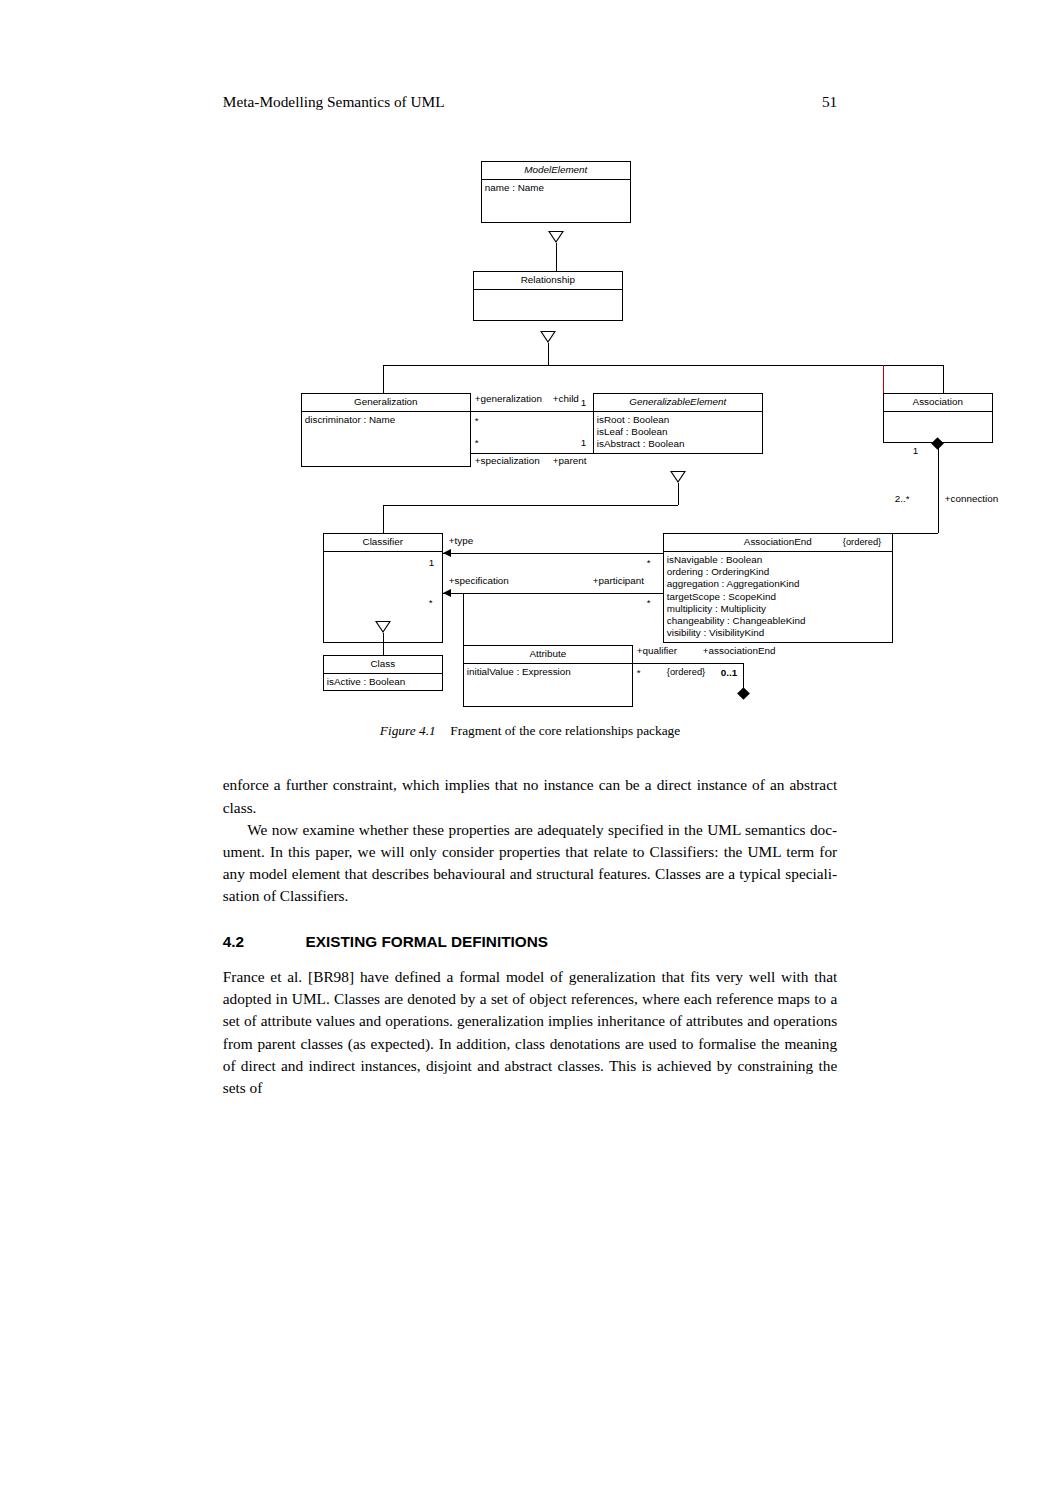Meta-Modelling Semantics of UML 51
ModelElement
name : Name
Relationship
Generalization
discriminator : Name
GeneralizableElement
isRoot : Boolean
isLeaf : Boolean
isAbstract : Boolean
Association
+generalization
+child
+specialization
+parent
*
*
1
1
Classifier
AssociationEnd
isNavigable : Boolean
ordering : OrderingKind
aggregation : AggregationKind
targetScope : ScopeKind
multiplicity : Multiplicity
changeability : ChangeableKind
visibility : VisibilityKind
1
2..*
+connection
{ordered}
+type
1
*
+specification
+participant
*
*
Class
isActive : Boolean
Attribute
initialValue : Expression
+qualifier
+associationEnd
*
{ordered}
0..1
Figure 4.1 Fragment of the core relationships package
enforce a further constraint, which implies that no instance can be a direct instance of an abstract class.
We now examine whether these properties are adequately specified in the UML semantics document. In this paper, we will only consider properties that relate to Classifiers: the UML term for any model element that describes behavioural and structural features. Classes are a typical specialisation of Classifiers.
4.2 EXISTING FORMAL DEFINITIONS
France et al. [BR98] have defined a formal model of generalization that fits very well with that adopted in UML. Classes are denoted by a set of object references, where each reference maps to a set of attribute values and operations. generalization implies inheritance of attributes and operations from parent classes (as expected). In addition, class denotations are used to formalise the meaning of direct and indirect instances, disjoint and abstract classes. This is achieved by constraining the sets of